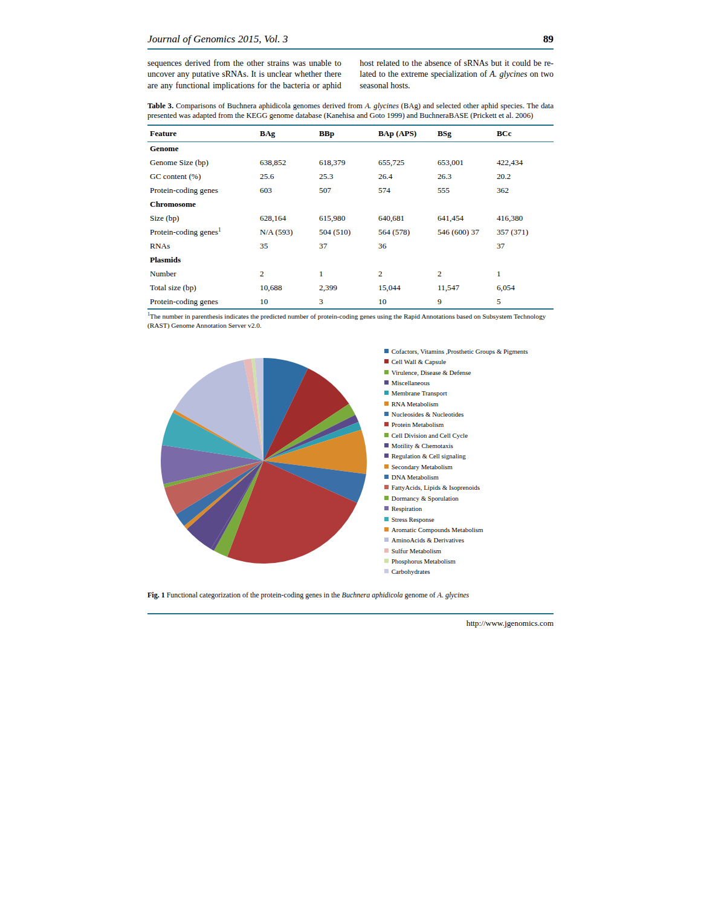Journal of Genomics 2015, Vol. 3
89
sequences derived from the other strains was unable to uncover any putative sRNAs. It is unclear whether there are any functional implications for the bacteria or aphid host related to the absence of sRNAs but it could be related to the extreme specialization of A. glycines on two seasonal hosts.
Table 3. Comparisons of Buchnera aphidicola genomes derived from A. glycines (BAg) and selected other aphid species. The data presented was adapted from the KEGG genome database (Kanehisa and Goto 1999) and BuchneraBASE (Prickett et al. 2006)
| Feature | BAg | BBp | BAp (APS) | BSg | BCc |
| --- | --- | --- | --- | --- | --- |
| Genome | | | | | |
| Genome Size (bp) | 638,852 | 618,379 | 655,725 | 653,001 | 422,434 |
| GC content (%) | 25.6 | 25.3 | 26.4 | 26.3 | 20.2 |
| Protein-coding genes | 603 | 507 | 574 | 555 | 362 |
| Chromosome | | | | | |
| Size (bp) | 628,164 | 615,980 | 640,681 | 641,454 | 416,380 |
| Protein-coding genes 1 | N/A (593) | 504 (510) | 564 (578) | 546 (600) 37 | 357 (371) |
| RNAs | 35 | 37 | 36 | | 37 |
| Plasmids | | | | | |
| Number | 2 | 1 | 2 | 2 | 1 |
| Total size (bp) | 10,688 | 2,399 | 15,044 | 11,547 | 6,054 |
| Protein-coding genes | 10 | 3 | 10 | 9 | 5 |
1The number in parenthesis indicates the predicted number of protein-coding genes using the Rapid Annotations based on Subsystem Technology (RAST) Genome Annotation Server v2.0.
Cofactors, Vitamins ,Prosthetic Groups & Pigments
Cell Wall & Capsule
Virulence, Disease & Defense
Miscellaneous
Membrane Transport
RNA Metabolism
Nucleosides & Nucleotides
Protein Metabolism
Cell Division and Cell Cycle
Motility & Chemotaxis
Regulation & Cell signaling
Secondary Metabolism
DNA Metabolism
FattyAcids, Lipids & Isoprenoids
Dormancy & Sporulation
Respiration
Stress Response
Aromatic Compounds Metabolism
AminoAcids & Derivatives
Sulfur Metabolism
Phosphorus Metabolism
Carbohydrates
Fig. 1 Functional categorization of the protein-coding genes in the Buchnera aphidicola genome of A. glycines
http://www.jgenomics.com